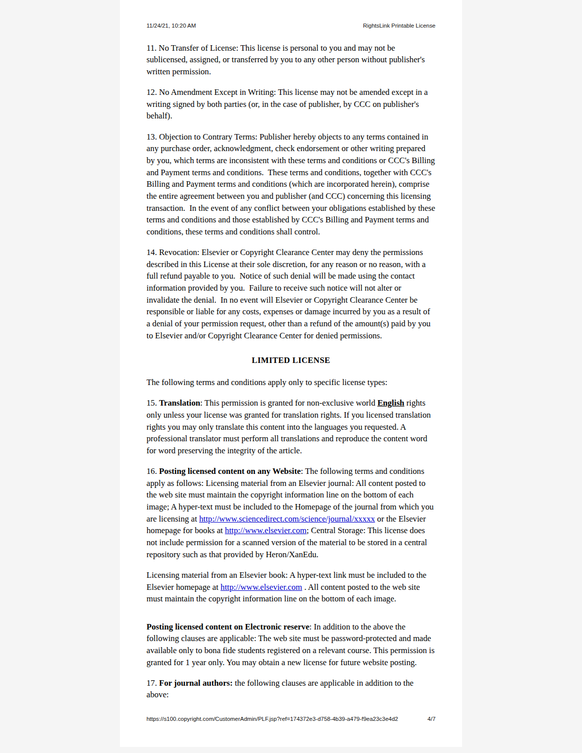11/24/21, 10:20 AM RightsLink Printable License
11. No Transfer of License: This license is personal to you and may not be sublicensed, assigned, or transferred by you to any other person without publisher's written permission.
12. No Amendment Except in Writing: This license may not be amended except in a writing signed by both parties (or, in the case of publisher, by CCC on publisher's behalf).
13. Objection to Contrary Terms: Publisher hereby objects to any terms contained in any purchase order, acknowledgment, check endorsement or other writing prepared by you, which terms are inconsistent with these terms and conditions or CCC's Billing and Payment terms and conditions. These terms and conditions, together with CCC's Billing and Payment terms and conditions (which are incorporated herein), comprise the entire agreement between you and publisher (and CCC) concerning this licensing transaction. In the event of any conflict between your obligations established by these terms and conditions and those established by CCC's Billing and Payment terms and conditions, these terms and conditions shall control.
14. Revocation: Elsevier or Copyright Clearance Center may deny the permissions described in this License at their sole discretion, for any reason or no reason, with a full refund payable to you. Notice of such denial will be made using the contact information provided by you. Failure to receive such notice will not alter or invalidate the denial. In no event will Elsevier or Copyright Clearance Center be responsible or liable for any costs, expenses or damage incurred by you as a result of a denial of your permission request, other than a refund of the amount(s) paid by you to Elsevier and/or Copyright Clearance Center for denied permissions.
LIMITED LICENSE
The following terms and conditions apply only to specific license types:
15. Translation: This permission is granted for non-exclusive world English rights only unless your license was granted for translation rights. If you licensed translation rights you may only translate this content into the languages you requested. A professional translator must perform all translations and reproduce the content word for word preserving the integrity of the article.
16. Posting licensed content on any Website: The following terms and conditions apply as follows: Licensing material from an Elsevier journal: All content posted to the web site must maintain the copyright information line on the bottom of each image; A hyper-text must be included to the Homepage of the journal from which you are licensing at http://www.sciencedirect.com/science/journal/xxxxx or the Elsevier homepage for books at http://www.elsevier.com; Central Storage: This license does not include permission for a scanned version of the material to be stored in a central repository such as that provided by Heron/XanEdu.
Licensing material from an Elsevier book: A hyper-text link must be included to the Elsevier homepage at http://www.elsevier.com . All content posted to the web site must maintain the copyright information line on the bottom of each image.
Posting licensed content on Electronic reserve: In addition to the above the following clauses are applicable: The web site must be password-protected and made available only to bona fide students registered on a relevant course. This permission is granted for 1 year only. You may obtain a new license for future website posting.
17. For journal authors: the following clauses are applicable in addition to the above:
https://s100.copyright.com/CustomerAdmin/PLF.jsp?ref=174372e3-d758-4b39-a479-f9ea23c3e4d2 4/7